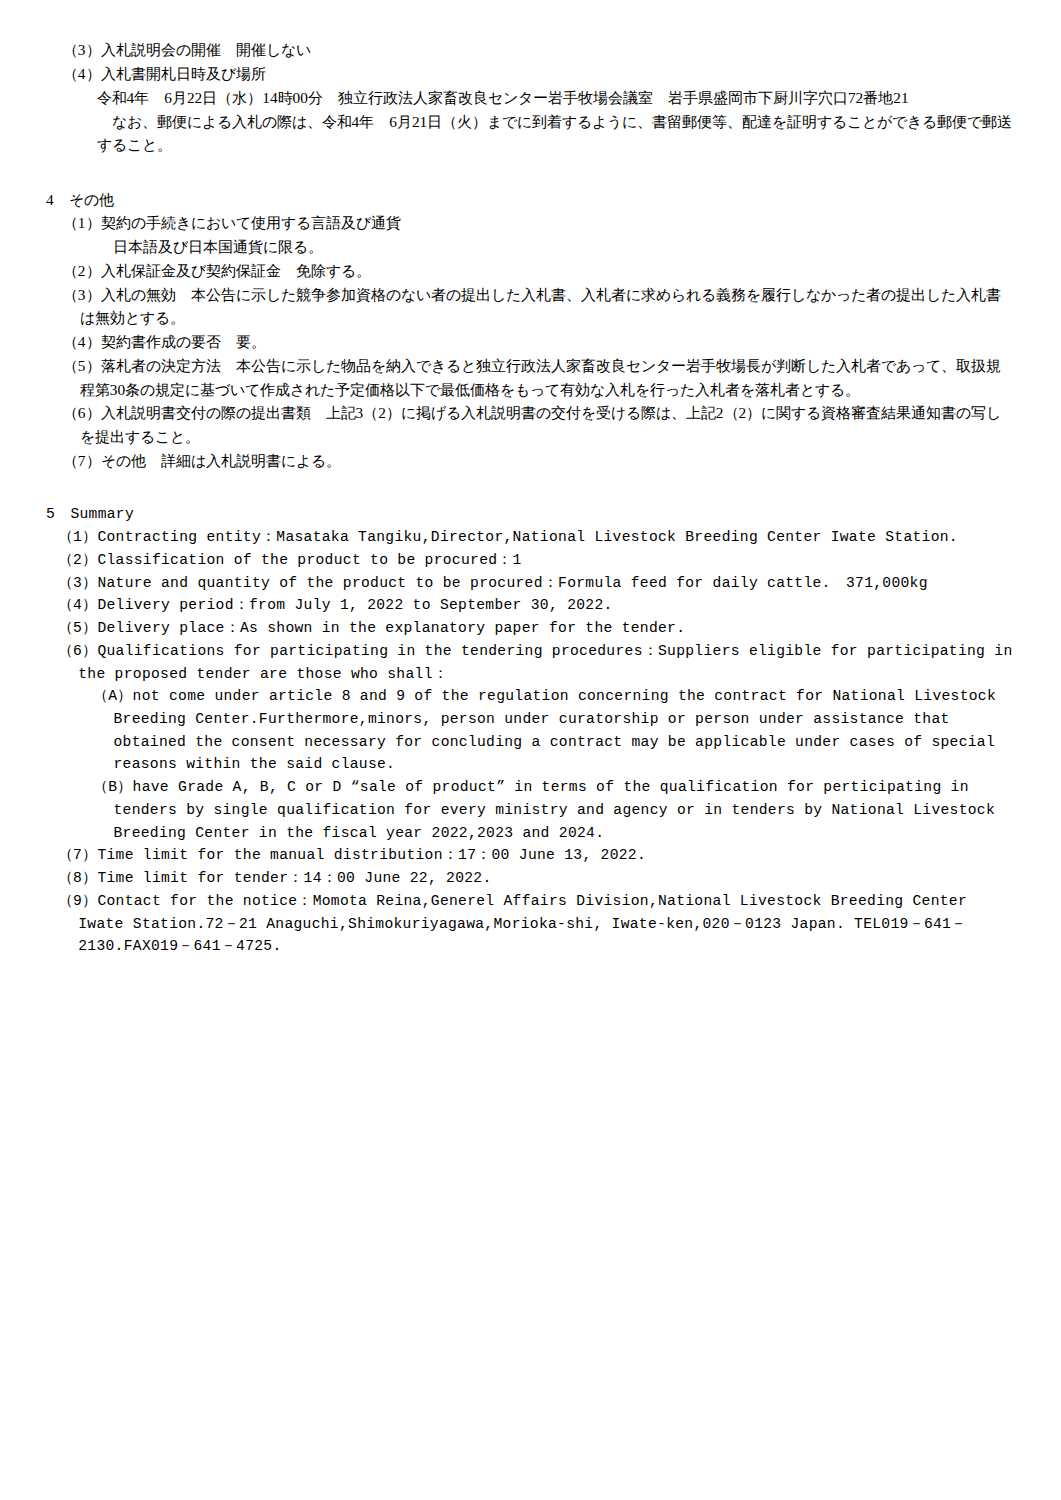（3）入札説明会の開催　開催しない
（4）入札書開札日時及び場所
令和4年　6月22日（水）14時00分　独立行政法人家畜改良センター岩手牧場会議室　岩手県盛岡市下厨川字穴口72番地21
　なお、郵便による入札の際は、令和4年　6月21日（火）までに到着するように、書留郵便等、配達を証明することができる郵便で郵送すること。
4　その他
（1）契約の手続きにおいて使用する言語及び通貨
日本語及び日本国通貨に限る。
（2）入札保証金及び契約保証金　免除する。
（3）入札の無効　本公告に示した競争参加資格のない者の提出した入札書、入札者に求められる義務を履行しなかった者の提出した入札書は無効とする。
（4）契約書作成の要否　要。
（5）落札者の決定方法　本公告に示した物品を納入できると独立行政法人家畜改良センター岩手牧場長が判断した入札者であって、取扱規程第30条の規定に基づいて作成された予定価格以下で最低価格をもって有効な入札を行った入札者を落札者とする。
（6）入札説明書交付の際の提出書類　上記3（2）に掲げる入札説明書の交付を受ける際は、上記2（2）に関する資格審査結果通知書の写しを提出すること。
（7）その他　詳細は入札説明書による。
5　Summary
（1）Contracting entity：Masataka Tangiku,Director,National Livestock Breeding Center Iwate Station.
（2）Classification of the product to be procured：1
（3）Nature and quantity of the product to be procured：Formula feed for daily cattle.　371,000kg
（4）Delivery period：from July 1, 2022 to September 30, 2022.
（5）Delivery place：As shown in the explanatory paper for the tender.
（6）Qualifications for participating in the tendering procedures：Suppliers eligible for participating in the proposed tender are those who shall：
（A）not come under article 8 and 9 of the regulation concerning the contract for National Livestock Breeding Center.Furthermore,minors, person under curatorship or person under assistance that obtained the consent necessary for concluding a contract may be applicable under cases of special reasons within the said clause.
（B）have Grade A, B, C or D “sale of product” in terms of the qualification for perticipating in tenders by single qualification for every ministry and agency or in tenders by National Livestock Breeding Center in the fiscal year 2022,2023 and 2024.
（7）Time limit for the manual distribution：17：00 June 13, 2022.
（8）Time limit for tender：14：00 June 22, 2022.
（9）Contact for the notice：Momota Reina,Generel Affairs Division,National Livestock Breeding Center Iwate Station.72－21 Anaguchi,Shimokuriyagawa,Morioka-shi, Iwate-ken,020－0123 Japan. TEL019－641－2130.FAX019－641－4725.